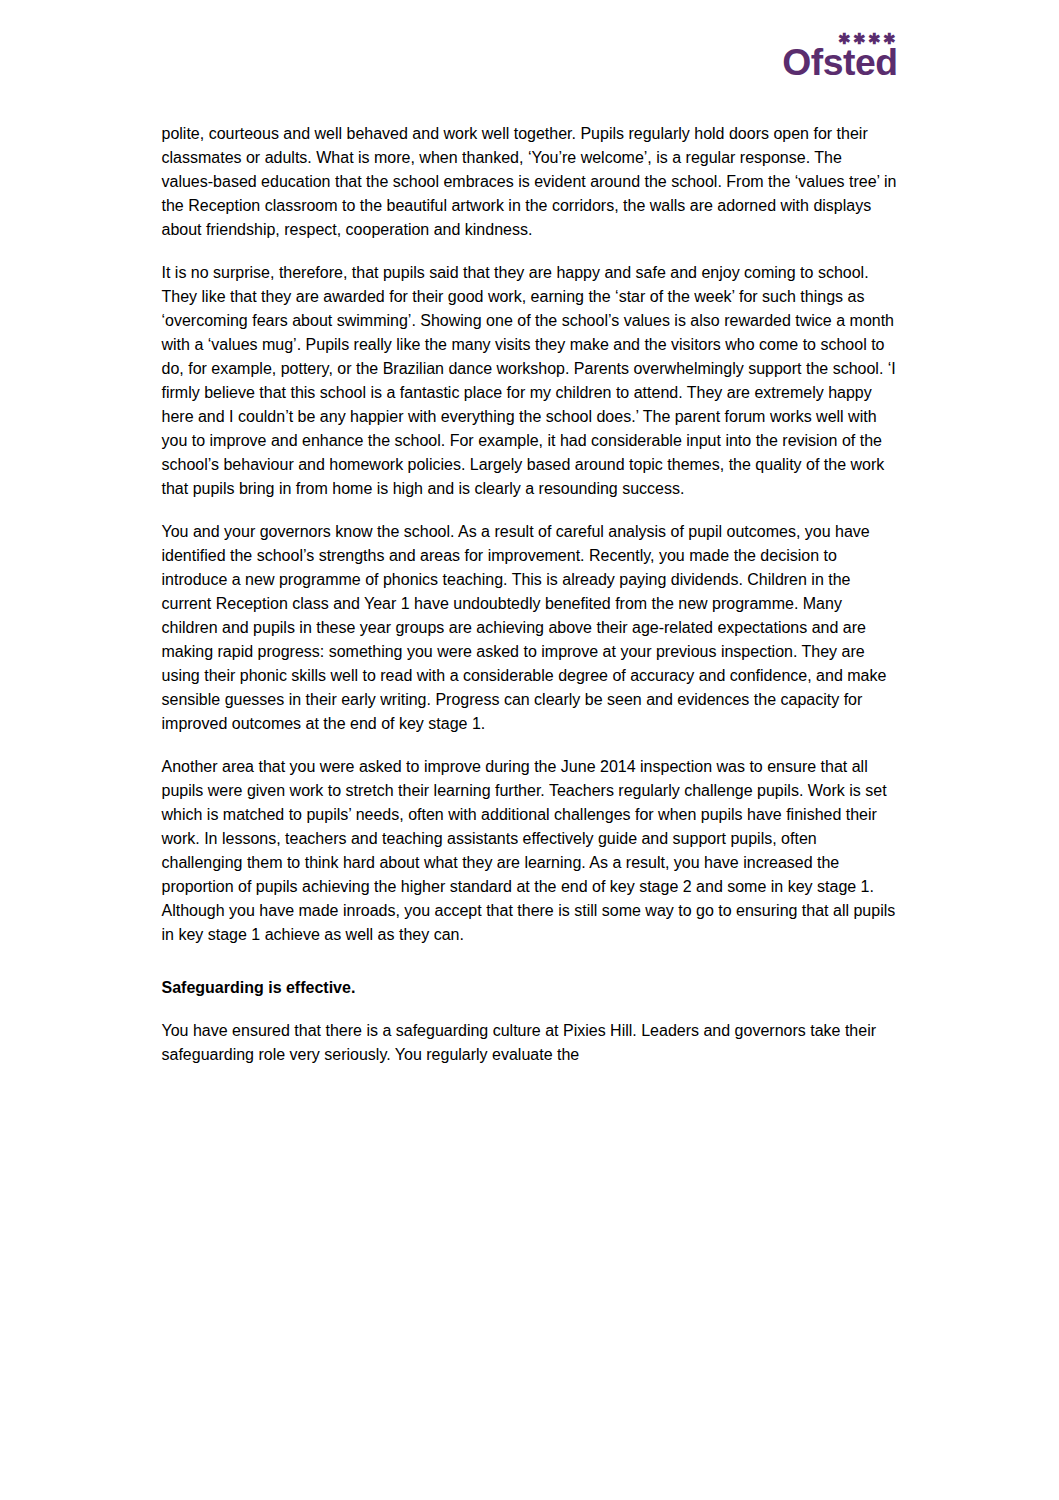✱✱✱✱ Ofsted
polite, courteous and well behaved and work well together. Pupils regularly hold doors open for their classmates or adults. What is more, when thanked, ‘You’re welcome’, is a regular response. The values-based education that the school embraces is evident around the school. From the ‘values tree’ in the Reception classroom to the beautiful artwork in the corridors, the walls are adorned with displays about friendship, respect, cooperation and kindness.
It is no surprise, therefore, that pupils said that they are happy and safe and enjoy coming to school. They like that they are awarded for their good work, earning the ‘star of the week’ for such things as ‘overcoming fears about swimming’. Showing one of the school’s values is also rewarded twice a month with a ‘values mug’. Pupils really like the many visits they make and the visitors who come to school to do, for example, pottery, or the Brazilian dance workshop. Parents overwhelmingly support the school. ‘I firmly believe that this school is a fantastic place for my children to attend. They are extremely happy here and I couldn’t be any happier with everything the school does.’ The parent forum works well with you to improve and enhance the school. For example, it had considerable input into the revision of the school’s behaviour and homework policies. Largely based around topic themes, the quality of the work that pupils bring in from home is high and is clearly a resounding success.
You and your governors know the school. As a result of careful analysis of pupil outcomes, you have identified the school’s strengths and areas for improvement. Recently, you made the decision to introduce a new programme of phonics teaching. This is already paying dividends. Children in the current Reception class and Year 1 have undoubtedly benefited from the new programme. Many children and pupils in these year groups are achieving above their age-related expectations and are making rapid progress: something you were asked to improve at your previous inspection. They are using their phonic skills well to read with a considerable degree of accuracy and confidence, and make sensible guesses in their early writing. Progress can clearly be seen and evidences the capacity for improved outcomes at the end of key stage 1.
Another area that you were asked to improve during the June 2014 inspection was to ensure that all pupils were given work to stretch their learning further. Teachers regularly challenge pupils. Work is set which is matched to pupils’ needs, often with additional challenges for when pupils have finished their work. In lessons, teachers and teaching assistants effectively guide and support pupils, often challenging them to think hard about what they are learning. As a result, you have increased the proportion of pupils achieving the higher standard at the end of key stage 2 and some in key stage 1. Although you have made inroads, you accept that there is still some way to go to ensuring that all pupils in key stage 1 achieve as well as they can.
Safeguarding is effective.
You have ensured that there is a safeguarding culture at Pixies Hill. Leaders and governors take their safeguarding role very seriously. You regularly evaluate the